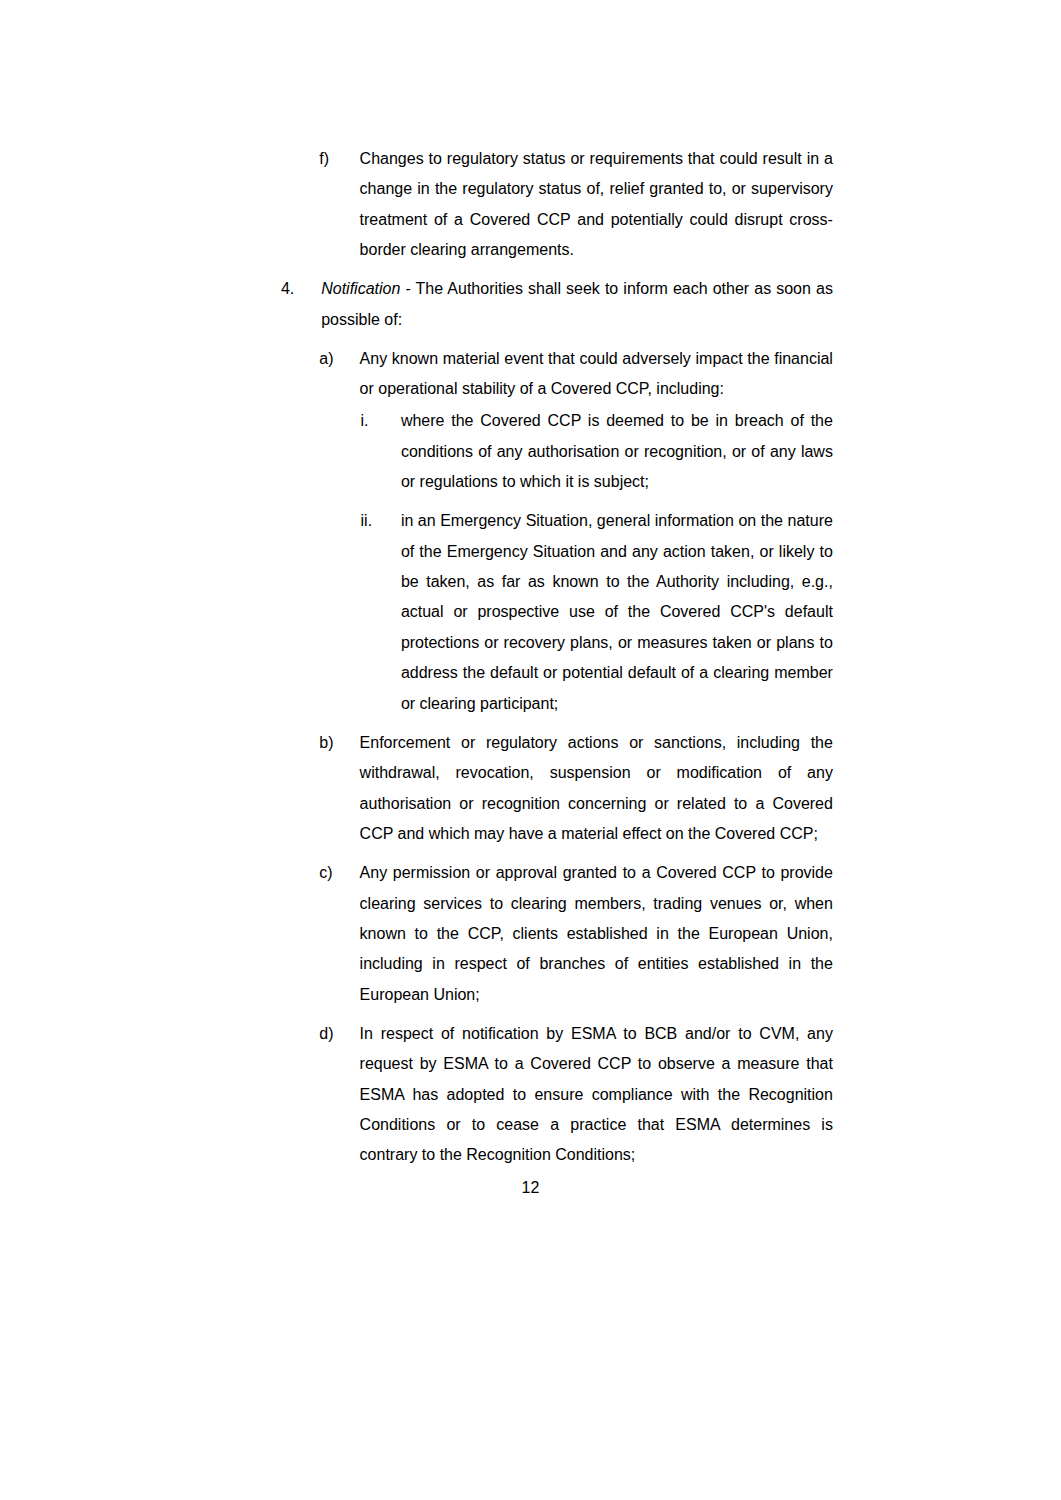f)
Changes to regulatory status or requirements that could result in a change in the regulatory status of, relief granted to, or supervisory treatment of a Covered CCP and potentially could disrupt cross-border clearing arrangements.
4.
Notification - The Authorities shall seek to inform each other as soon as possible of:
a)
Any known material event that could adversely impact the financial or operational stability of a Covered CCP, including:
i.
where the Covered CCP is deemed to be in breach of the conditions of any authorisation or recognition, or of any laws or regulations to which it is subject;
ii.
in an Emergency Situation, general information on the nature of the Emergency Situation and any action taken, or likely to be taken, as far as known to the Authority including, e.g., actual or prospective use of the Covered CCP's default protections or recovery plans, or measures taken or plans to address the default or potential default of a clearing member or clearing participant;
b)
Enforcement or regulatory actions or sanctions, including the withdrawal, revocation, suspension or modification of any authorisation or recognition concerning or related to a Covered CCP and which may have a material effect on the Covered CCP;
c)
Any permission or approval granted to a Covered CCP to provide clearing services to clearing members, trading venues or, when known to the CCP, clients established in the European Union, including in respect of branches of entities established in the European Union;
d)
In respect of notification by ESMA to BCB and/or to CVM, any request by ESMA to a Covered CCP to observe a measure that ESMA has adopted to ensure compliance with the Recognition Conditions or to cease a practice that ESMA determines is contrary to the Recognition Conditions;
12